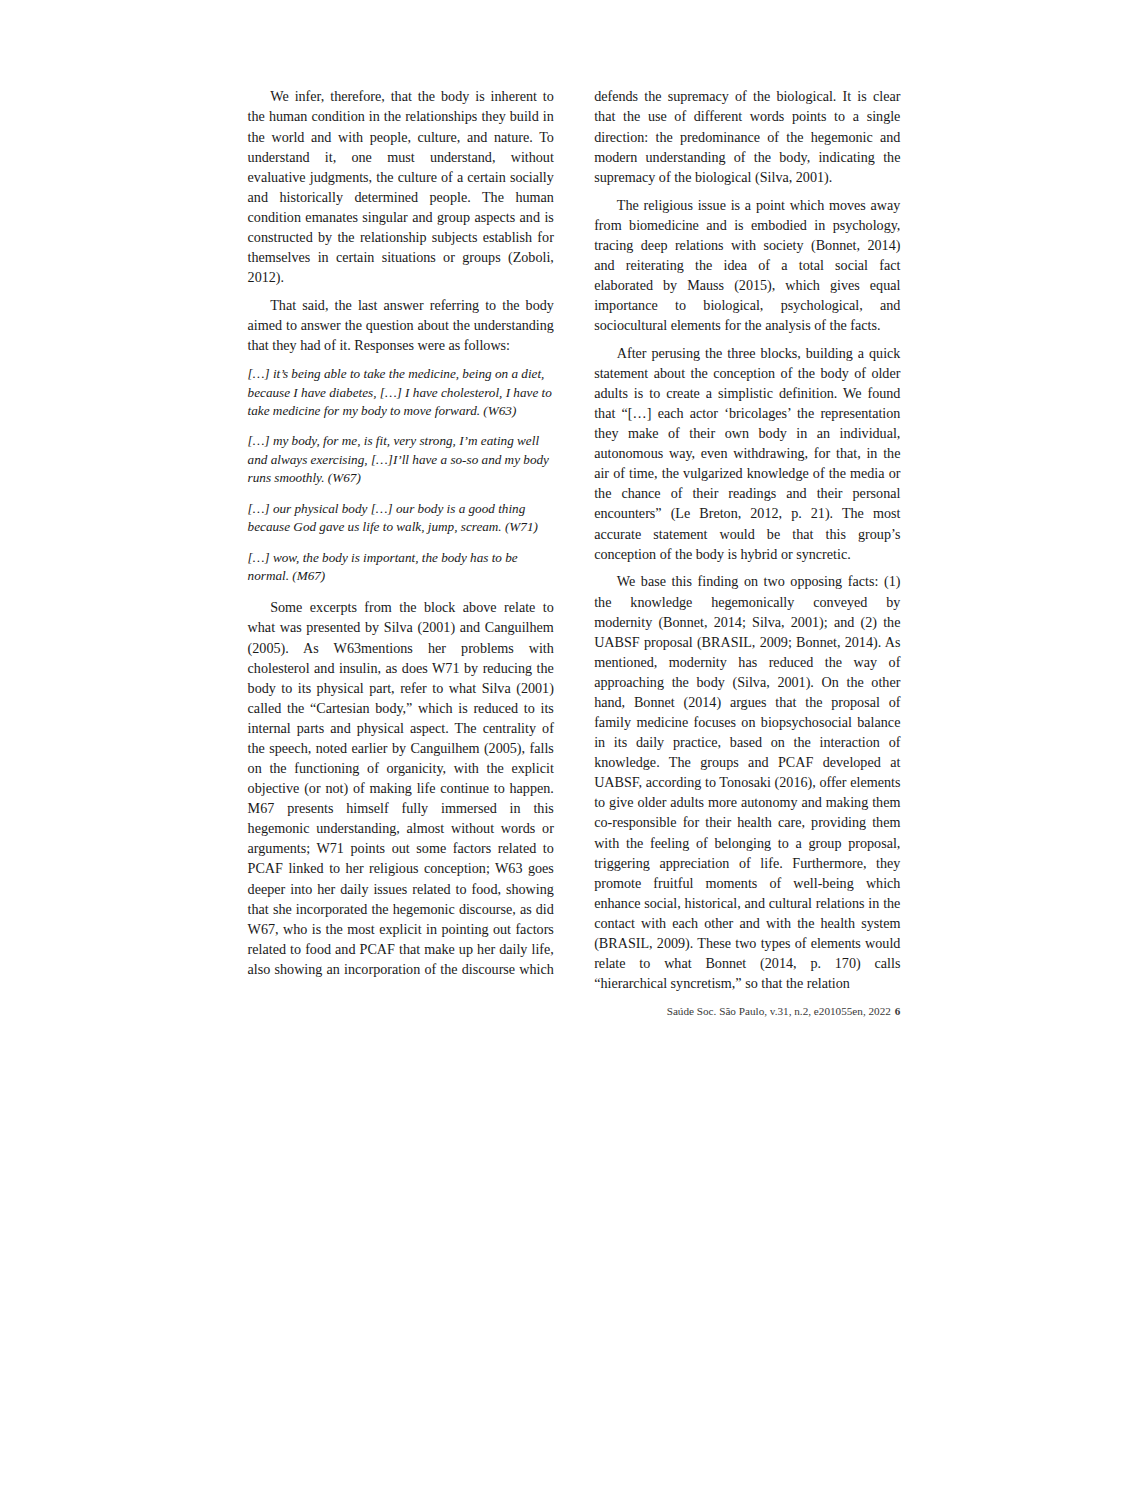We infer, therefore, that the body is inherent to the human condition in the relationships they build in the world and with people, culture, and nature. To understand it, one must understand, without evaluative judgments, the culture of a certain socially and historically determined people. The human condition emanates singular and group aspects and is constructed by the relationship subjects establish for themselves in certain situations or groups (Zoboli, 2012).
That said, the last answer referring to the body aimed to answer the question about the understanding that they had of it. Responses were as follows:
[…] it’s being able to take the medicine, being on a diet, because I have diabetes, […] I have cholesterol, I have to take medicine for my body to move forward. (W63)
[…] my body, for me, is fit, very strong, I’m eating well and always exercising, […]I’ll have a so-so and my body runs smoothly. (W67)
[…] our physical body […] our body is a good thing because God gave us life to walk, jump, scream. (W71)
[…] wow, the body is important, the body has to be normal. (M67)
Some excerpts from the block above relate to what was presented by Silva (2001) and Canguilhem (2005). As W63mentions her problems with cholesterol and insulin, as does W71 by reducing the body to its physical part, refer to what Silva (2001) called the “Cartesian body,” which is reduced to its internal parts and physical aspect. The centrality of the speech, noted earlier by Canguilhem (2005), falls on the functioning of organicity, with the explicit objective (or not) of making life continue to happen. M67 presents himself fully immersed in this hegemonic understanding, almost without words or arguments; W71 points out some factors related to PCAF linked to her religious conception; W63 goes deeper into her daily issues related to food, showing that she incorporated the hegemonic discourse, as did W67, who is the most explicit in pointing out factors related to food and PCAF that make up her daily life, also showing an incorporation of the discourse which defends the supremacy of the biological. It is clear that the use of different words points to a single direction: the predominance of the hegemonic and modern understanding of the body, indicating the supremacy of the biological (Silva, 2001).
The religious issue is a point which moves away from biomedicine and is embodied in psychology, tracing deep relations with society (Bonnet, 2014) and reiterating the idea of a total social fact elaborated by Mauss (2015), which gives equal importance to biological, psychological, and sociocultural elements for the analysis of the facts.
After perusing the three blocks, building a quick statement about the conception of the body of older adults is to create a simplistic definition. We found that “[…] each actor ‘bricolages’ the representation they make of their own body in an individual, autonomous way, even withdrawing, for that, in the air of time, the vulgarized knowledge of the media or the chance of their readings and their personal encounters” (Le Breton, 2012, p. 21). The most accurate statement would be that this group’s conception of the body is hybrid or syncretic.
We base this finding on two opposing facts: (1) the knowledge hegemonically conveyed by modernity (Bonnet, 2014; Silva, 2001); and (2) the UABSF proposal (BRASIL, 2009; Bonnet, 2014). As mentioned, modernity has reduced the way of approaching the body (Silva, 2001). On the other hand, Bonnet (2014) argues that the proposal of family medicine focuses on biopsychosocial balance in its daily practice, based on the interaction of knowledge. The groups and PCAF developed at UABSF, according to Tonosaki (2016), offer elements to give older adults more autonomy and making them co-responsible for their health care, providing them with the feeling of belonging to a group proposal, triggering appreciation of life. Furthermore, they promote fruitful moments of well-being which enhance social, historical, and cultural relations in the contact with each other and with the health system (BRASIL, 2009). These two types of elements would relate to what Bonnet (2014, p. 170) calls “hierarchical syncretism,” so that the relation
Saúde Soc. São Paulo, v.31, n.2, e201055en, 20226